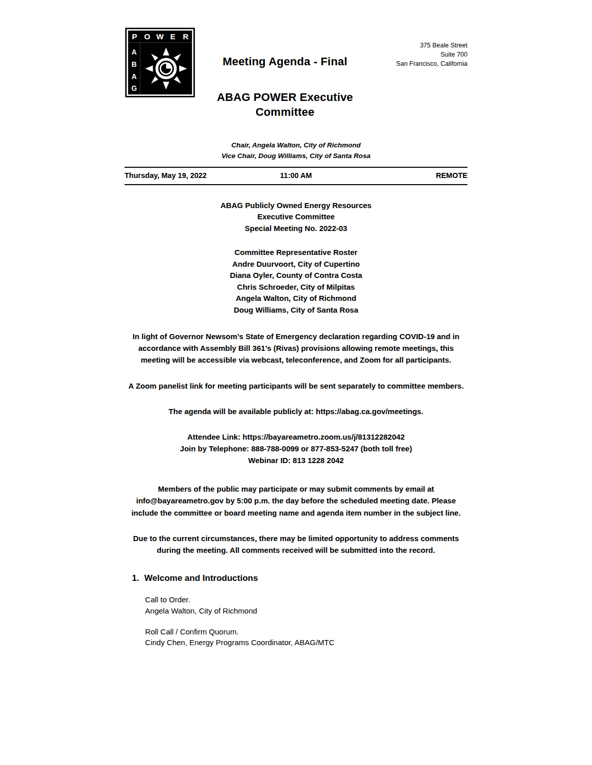P O W E R A B A G
Meeting Agenda - Final
ABAG POWER Executive Committee
375 Beale Street
Suite 700
San Francisco, California
Chair, Angela Walton, City of Richmond
Vice Chair, Doug Williams, City of Santa Rosa
Thursday, May 19, 2022
11:00 AM
REMOTE
ABAG Publicly Owned Energy Resources
Executive Committee
Special Meeting No. 2022-03
Committee Representative Roster
Andre Duurvoort, City of Cupertino
Diana Oyler, County of Contra Costa
Chris Schroeder, City of Milpitas
Angela Walton, City of Richmond
Doug Williams, City of Santa Rosa
In light of Governor Newsom’s State of Emergency declaration regarding COVID-19 and in accordance with Assembly Bill 361’s (Rivas) provisions allowing remote meetings, this meeting will be accessible via webcast, teleconference, and Zoom for all participants.
A Zoom panelist link for meeting participants will be sent separately to committee members.
The agenda will be available publicly at: https://abag.ca.gov/meetings.
Attendee Link: https://bayareametro.zoom.us/j/81312282042
Join by Telephone: 888-788-0099 or 877-853-5247 (both toll free)
Webinar ID: 813 1228 2042
Members of the public may participate or may submit comments by email at info@bayareametro.gov by 5:00 p.m. the day before the scheduled meeting date. Please include the committee or board meeting name and agenda item number in the subject line.
Due to the current circumstances, there may be limited opportunity to address comments during the meeting. All comments received will be submitted into the record.
1.
Welcome and Introductions
Call to Order.
Angela Walton, City of Richmond
Roll Call / Confirm Quorum.
Cindy Chen, Energy Programs Coordinator, ABAG/MTC